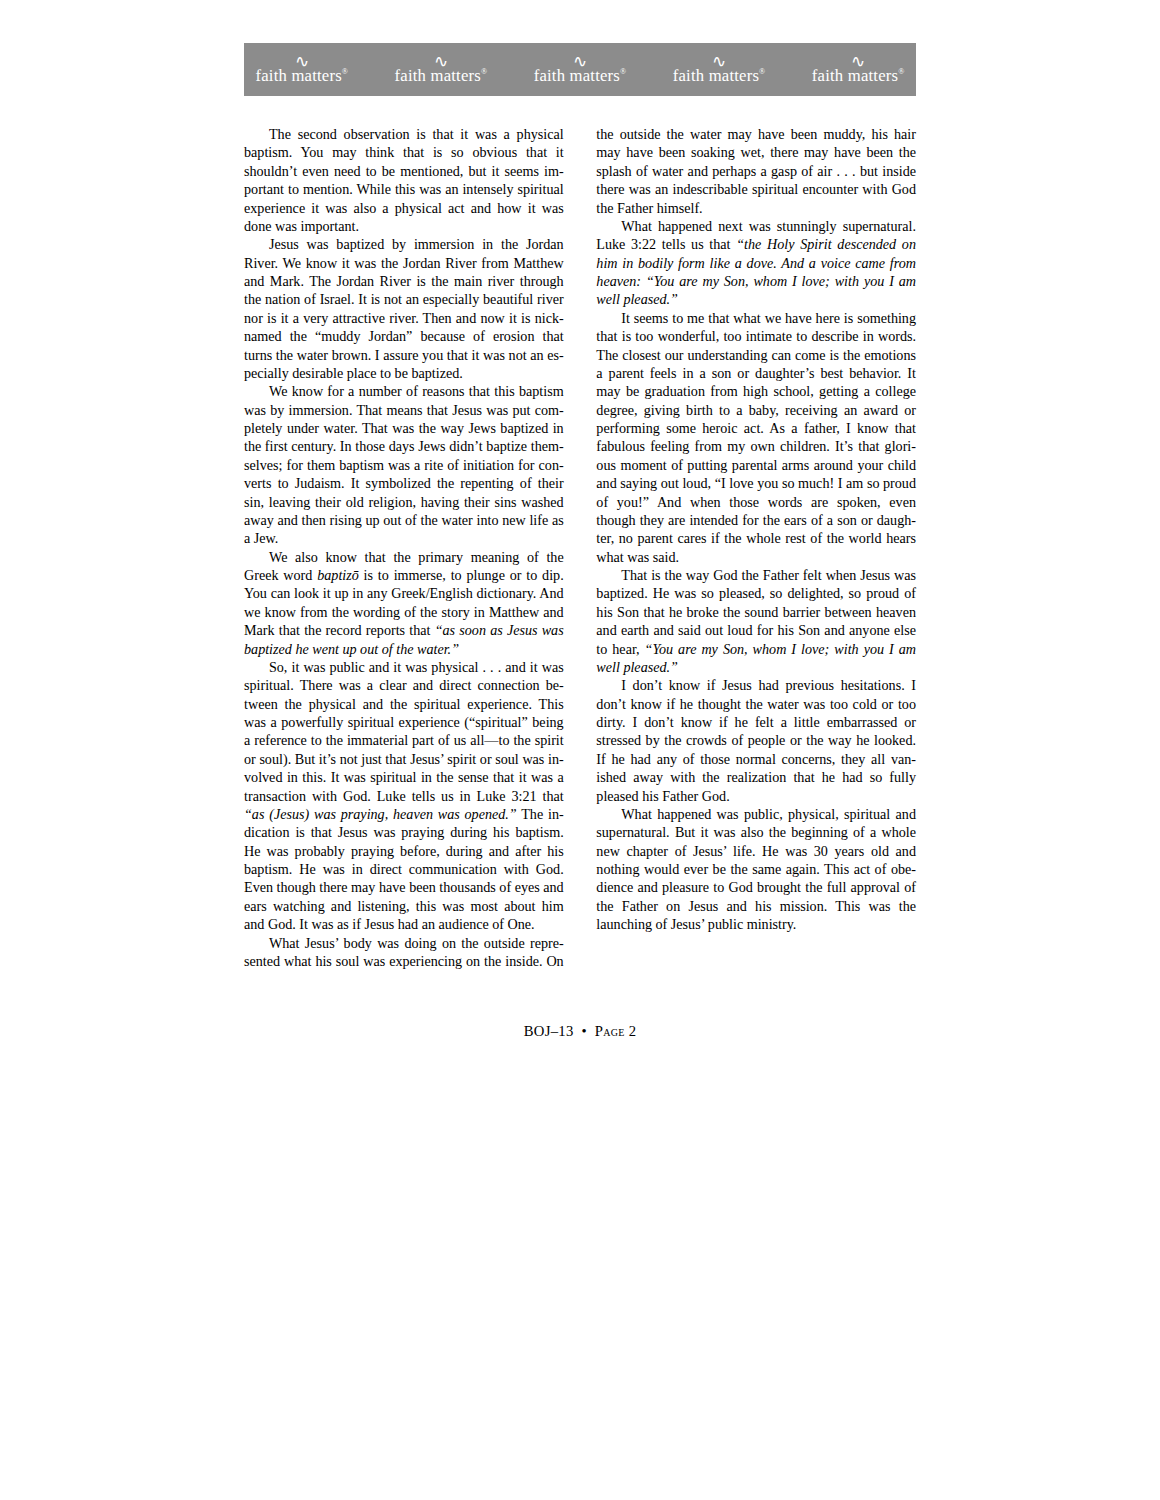∿ faith matters®
∿ faith matters®
∿ faith matters®
∿ faith matters®
∿ faith matters®
The second observation is that it was a physical baptism. You may think that is so obvious that it shouldn’t even need to be mentioned, but it seems important to mention. While this was an intensely spiritual experience it was also a physical act and how it was done was important.
Jesus was baptized by immersion in the Jordan River. We know it was the Jordan River from Matthew and Mark. The Jordan River is the main river through the nation of Israel. It is not an especially beautiful river nor is it a very attractive river. Then and now it is nicknamed the “muddy Jordan” because of erosion that turns the water brown. I assure you that it was not an especially desirable place to be baptized.
We know for a number of reasons that this baptism was by immersion. That means that Jesus was put completely under water. That was the way Jews baptized in the first century. In those days Jews didn’t baptize themselves; for them baptism was a rite of initiation for converts to Judaism. It symbolized the repenting of their sin, leaving their old religion, having their sins washed away and then rising up out of the water into new life as a Jew.
We also know that the primary meaning of the Greek word baptizō is to immerse, to plunge or to dip. You can look it up in any Greek/English dictionary. And we know from the wording of the story in Matthew and Mark that the record reports that “as soon as Jesus was baptized he went up out of the water.”
So, it was public and it was physical . . . and it was spiritual. There was a clear and direct connection between the physical and the spiritual experience. This was a powerfully spiritual experience (“spiritual” being a reference to the immaterial part of us all—to the spirit or soul). But it’s not just that Jesus’ spirit or soul was involved in this. It was spiritual in the sense that it was a transaction with God. Luke tells us in Luke 3:21 that “as (Jesus) was praying, heaven was opened.” The indication is that Jesus was praying during his baptism. He was probably praying before, during and after his baptism. He was in direct communication with God. Even though there may have been thousands of eyes and ears watching and listening, this was most about him and God. It was as if Jesus had an audience of One.
What Jesus’ body was doing on the outside represented what his soul was experiencing on the inside. On the outside the water may have been muddy, his hair may have been soaking wet, there may have been the splash of water and perhaps a gasp of air . . . but inside there was an indescribable spiritual encounter with God the Father himself.
What happened next was stunningly supernatural. Luke 3:22 tells us that “the Holy Spirit descended on him in bodily form like a dove. And a voice came from heaven: “You are my Son, whom I love; with you I am well pleased.”
It seems to me that what we have here is something that is too wonderful, too intimate to describe in words. The closest our understanding can come is the emotions a parent feels in a son or daughter’s best behavior. It may be graduation from high school, getting a college degree, giving birth to a baby, receiving an award or performing some heroic act. As a father, I know that fabulous feeling from my own children. It’s that glorious moment of putting parental arms around your child and saying out loud, “I love you so much! I am so proud of you!” And when those words are spoken, even though they are intended for the ears of a son or daughter, no parent cares if the whole rest of the world hears what was said.
That is the way God the Father felt when Jesus was baptized. He was so pleased, so delighted, so proud of his Son that he broke the sound barrier between heaven and earth and said out loud for his Son and anyone else to hear, “You are my Son, whom I love; with you I am well pleased.”
I don’t know if Jesus had previous hesitations. I don’t know if he thought the water was too cold or too dirty. I don’t know if he felt a little embarrassed or stressed by the crowds of people or the way he looked. If he had any of those normal concerns, they all vanished away with the realization that he had so fully pleased his Father God.
What happened was public, physical, spiritual and supernatural. But it was also the beginning of a whole new chapter of Jesus’ life. He was 30 years old and nothing would ever be the same again. This act of obedience and pleasure to God brought the full approval of the Father on Jesus and his mission. This was the launching of Jesus’ public ministry.
BOJ–13 • Page 2